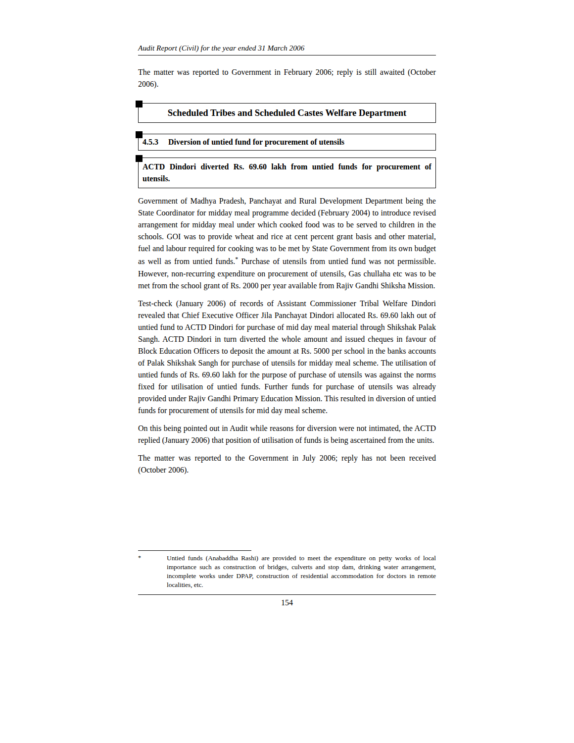Audit Report (Civil) for the year ended 31 March 2006
The matter was reported to Government in February 2006; reply is still awaited (October 2006).
Scheduled Tribes and Scheduled Castes Welfare Department
4.5.3 Diversion of untied fund for procurement of utensils
ACTD Dindori diverted Rs. 69.60 lakh from untied funds for procurement of utensils.
Government of Madhya Pradesh, Panchayat and Rural Development Department being the State Coordinator for midday meal programme decided (February 2004) to introduce revised arrangement for midday meal under which cooked food was to be served to children in the schools. GOI was to provide wheat and rice at cent percent grant basis and other material, fuel and labour required for cooking was to be met by State Government from its own budget as well as from untied funds.* Purchase of utensils from untied fund was not permissible. However, non-recurring expenditure on procurement of utensils, Gas chullaha etc was to be met from the school grant of Rs. 2000 per year available from Rajiv Gandhi Shiksha Mission.
Test-check (January 2006) of records of Assistant Commissioner Tribal Welfare Dindori revealed that Chief Executive Officer Jila Panchayat Dindori allocated Rs. 69.60 lakh out of untied fund to ACTD Dindori for purchase of mid day meal material through Shikshak Palak Sangh. ACTD Dindori in turn diverted the whole amount and issued cheques in favour of Block Education Officers to deposit the amount at Rs. 5000 per school in the banks accounts of Palak Shikshak Sangh for purchase of utensils for midday meal scheme. The utilisation of untied funds of Rs. 69.60 lakh for the purpose of purchase of utensils was against the norms fixed for utilisation of untied funds. Further funds for purchase of utensils was already provided under Rajiv Gandhi Primary Education Mission. This resulted in diversion of untied funds for procurement of utensils for mid day meal scheme.
On this being pointed out in Audit while reasons for diversion were not intimated, the ACTD replied (January 2006) that position of utilisation of funds is being ascertained from the units.
The matter was reported to the Government in July 2006; reply has not been received (October 2006).
*
Untied funds (Anabaddha Rashi) are provided to meet the expenditure on petty works of local importance such as construction of bridges, culverts and stop dam, drinking water arrangement, incomplete works under DPAP, construction of residential accommodation for doctors in remote localities, etc.
154